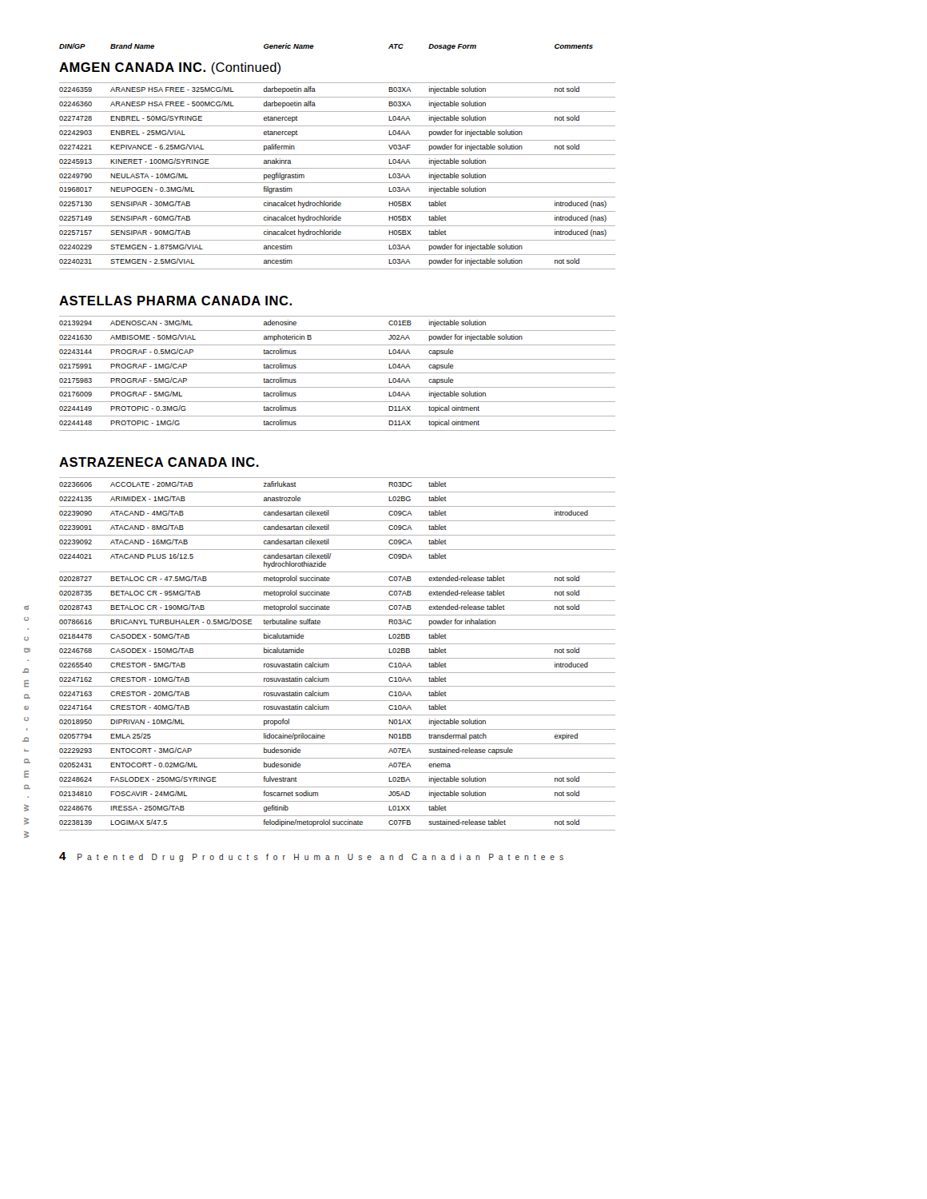w w w . p m p r b - c e p m b . g c . c a
| DIN/GP | Brand Name | Generic Name | ATC | Dosage Form | Comments |
| --- | --- | --- | --- | --- | --- |
AMGEN CANADA INC. (Continued)
| 02246359 | ARANESP HSA FREE - 325MCG/ML | darbepoetin alfa | B03XA | injectable solution | not sold |
| 02246360 | ARANESP HSA FREE - 500MCG/ML | darbepoetin alfa | B03XA | injectable solution | |
| 02274728 | ENBREL - 50MG/SYRINGE | etanercept | L04AA | injectable solution | not sold |
| 02242903 | ENBREL - 25MG/VIAL | etanercept | L04AA | powder for injectable solution | |
| 02274221 | KEPIVANCE - 6.25MG/VIAL | palifermin | V03AF | powder for injectable solution | not sold |
| 02245913 | KINERET - 100MG/SYRINGE | anakinra | L04AA | injectable solution | |
| 02249790 | NEULASTA - 10MG/ML | pegfilgrastim | L03AA | injectable solution | |
| 01968017 | NEUPOGEN - 0.3MG/ML | filgrastim | L03AA | injectable solution | |
| 02257130 | SENSIPAR - 30MG/TAB | cinacalcet hydrochloride | H05BX | tablet | introduced (nas) |
| 02257149 | SENSIPAR - 60MG/TAB | cinacalcet hydrochloride | H05BX | tablet | introduced (nas) |
| 02257157 | SENSIPAR - 90MG/TAB | cinacalcet hydrochloride | H05BX | tablet | introduced (nas) |
| 02240229 | STEMGEN - 1.875MG/VIAL | ancestim | L03AA | powder for injectable solution | |
| 02240231 | STEMGEN - 2.5MG/VIAL | ancestim | L03AA | powder for injectable solution | not sold |
ASTELLAS PHARMA CANADA INC.
| 02139294 | ADENOSCAN - 3MG/ML | adenosine | C01EB | injectable solution | |
| 02241630 | AMBISOME - 50MG/VIAL | amphotericin B | J02AA | powder for injectable solution | |
| 02243144 | PROGRAF - 0.5MG/CAP | tacrolimus | L04AA | capsule | |
| 02175991 | PROGRAF - 1MG/CAP | tacrolimus | L04AA | capsule | |
| 02175983 | PROGRAF - 5MG/CAP | tacrolimus | L04AA | capsule | |
| 02176009 | PROGRAF - 5MG/ML | tacrolimus | L04AA | injectable solution | |
| 02244149 | PROTOPIC - 0.3MG/G | tacrolimus | D11AX | topical ointment | |
| 02244148 | PROTOPIC - 1MG/G | tacrolimus | D11AX | topical ointment | |
ASTRAZENECA CANADA INC.
| 02236606 | ACCOLATE - 20MG/TAB | zafirlukast | R03DC | tablet | |
| 02224135 | ARIMIDEX - 1MG/TAB | anastrozole | L02BG | tablet | |
| 02239090 | ATACAND - 4MG/TAB | candesartan cilexetil | C09CA | tablet | introduced |
| 02239091 | ATACAND - 8MG/TAB | candesartan cilexetil | C09CA | tablet | |
| 02239092 | ATACAND - 16MG/TAB | candesartan cilexetil | C09CA | tablet | |
| 02244021 | ATACAND PLUS 16/12.5 | candesartan cilexetil/ hydrochlorothiazide | C09DA | tablet | |
| 02028727 | BETALOC CR - 47.5MG/TAB | metoprolol succinate | C07AB | extended-release tablet | not sold |
| 02028735 | BETALOC CR - 95MG/TAB | metoprolol succinate | C07AB | extended-release tablet | not sold |
| 02028743 | BETALOC CR - 190MG/TAB | metoprolol succinate | C07AB | extended-release tablet | not sold |
| 00786616 | BRICANYL TURBUHALER - 0.5MG/DOSE | terbutaline sulfate | R03AC | powder for inhalation | |
| 02184478 | CASODEX - 50MG/TAB | bicalutamide | L02BB | tablet | |
| 02246768 | CASODEX - 150MG/TAB | bicalutamide | L02BB | tablet | not sold |
| 02265540 | CRESTOR - 5MG/TAB | rosuvastatin calcium | C10AA | tablet | introduced |
| 02247162 | CRESTOR - 10MG/TAB | rosuvastatin calcium | C10AA | tablet | |
| 02247163 | CRESTOR - 20MG/TAB | rosuvastatin calcium | C10AA | tablet | |
| 02247164 | CRESTOR - 40MG/TAB | rosuvastatin calcium | C10AA | tablet | |
| 02018950 | DIPRIVAN - 10MG/ML | propofol | N01AX | injectable solution | |
| 02057794 | EMLA 25/25 | lidocaine/prilocaine | N01BB | transdermal patch | expired |
| 02229293 | ENTOCORT - 3MG/CAP | budesonide | A07EA | sustained-release capsule | |
| 02052431 | ENTOCORT - 0.02MG/ML | budesonide | A07EA | enema | |
| 02248624 | FASLODEX - 250MG/SYRINGE | fulvestrant | L02BA | injectable solution | not sold |
| 02134810 | FOSCAVIR - 24MG/ML | foscarnet sodium | J05AD | injectable solution | not sold |
| 02248676 | IRESSA - 250MG/TAB | gefitinib | L01XX | tablet | |
| 02238139 | LOGIMAX 5/47.5 | felodipine/metoprolol succinate | C07FB | sustained-release tablet | not sold |
4 P a t e n t e d D r u g P r o d u c t s f o r H u m a n U s e a n d C a n a d i a n P a t e n t e e s